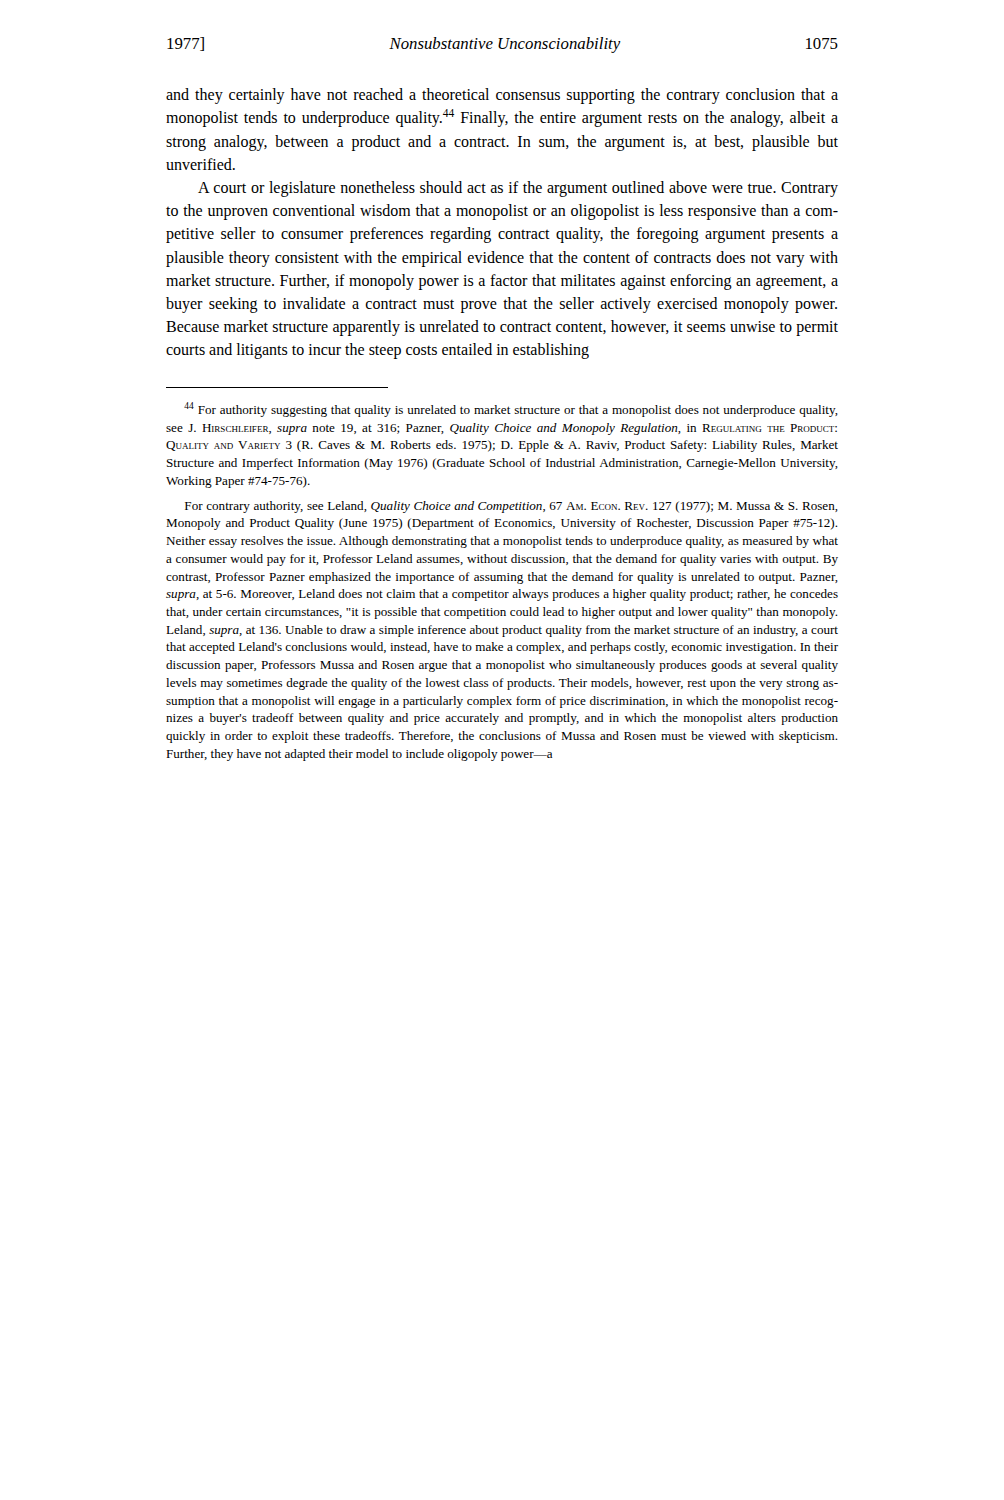1977] Nonsubstantive Unconscionability 1075
and they certainly have not reached a theoretical consensus supporting the contrary conclusion that a monopolist tends to underproduce quality.44 Finally, the entire argument rests on the analogy, albeit a strong analogy, between a product and a contract. In sum, the argument is, at best, plausible but unverified.
A court or legislature nonetheless should act as if the argument outlined above were true. Contrary to the unproven conventional wisdom that a monopolist or an oligopolist is less responsive than a competitive seller to consumer preferences regarding contract quality, the foregoing argument presents a plausible theory consistent with the empirical evidence that the content of contracts does not vary with market structure. Further, if monopoly power is a factor that militates against enforcing an agreement, a buyer seeking to invalidate a contract must prove that the seller actively exercised monopoly power. Because market structure apparently is unrelated to contract content, however, it seems unwise to permit courts and litigants to incur the steep costs entailed in establishing
44 For authority suggesting that quality is unrelated to market structure or that a monopolist does not underproduce quality, see J. Hirschleifer, supra note 19, at 316; Pazner, Quality Choice and Monopoly Regulation, in Regulating the Product: Quality and Variety 3 (R. Caves & M. Roberts eds. 1975); D. Epple & A. Raviv, Product Safety: Liability Rules, Market Structure and Imperfect Information (May 1976) (Graduate School of Industrial Administration, Carnegie-Mellon University, Working Paper #74-75-76).
For contrary authority, see Leland, Quality Choice and Competition, 67 Am. Econ. Rev. 127 (1977); M. Mussa & S. Rosen, Monopoly and Product Quality (June 1975) (Department of Economics, University of Rochester, Discussion Paper #75-12). Neither essay resolves the issue. Although demonstrating that a monopolist tends to underproduce quality, as measured by what a consumer would pay for it, Professor Leland assumes, without discussion, that the demand for quality varies with output. By contrast, Professor Pazner emphasized the importance of assuming that the demand for quality is unrelated to output. Pazner, supra, at 5-6. Moreover, Leland does not claim that a competitor always produces a higher quality product; rather, he concedes that, under certain circumstances, "it is possible that competition could lead to higher output and lower quality" than monopoly. Leland, supra, at 136. Unable to draw a simple inference about product quality from the market structure of an industry, a court that accepted Leland's conclusions would, instead, have to make a complex, and perhaps costly, economic investigation. In their discussion paper, Professors Mussa and Rosen argue that a monopolist who simultaneously produces goods at several quality levels may sometimes degrade the quality of the lowest class of products. Their models, however, rest upon the very strong assumption that a monopolist will engage in a particularly complex form of price discrimination, in which the monopolist recognizes a buyer's tradeoff between quality and price accurately and promptly, and in which the monopolist alters production quickly in order to exploit these tradeoffs. Therefore, the conclusions of Mussa and Rosen must be viewed with skepticism. Further, they have not adapted their model to include oligopoly power—a